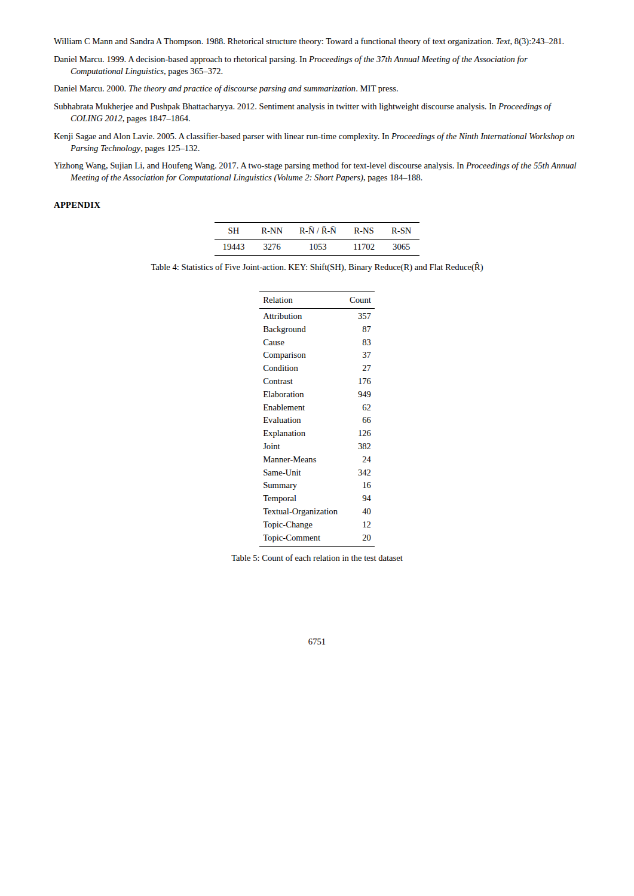William C Mann and Sandra A Thompson. 1988. Rhetorical structure theory: Toward a functional theory of text organization. Text, 8(3):243–281.
Daniel Marcu. 1999. A decision-based approach to rhetorical parsing. In Proceedings of the 37th Annual Meeting of the Association for Computational Linguistics, pages 365–372.
Daniel Marcu. 2000. The theory and practice of discourse parsing and summarization. MIT press.
Subhabrata Mukherjee and Pushpak Bhattacharyya. 2012. Sentiment analysis in twitter with lightweight discourse analysis. In Proceedings of COLING 2012, pages 1847–1864.
Kenji Sagae and Alon Lavie. 2005. A classifier-based parser with linear run-time complexity. In Proceedings of the Ninth International Workshop on Parsing Technology, pages 125–132.
Yizhong Wang, Sujian Li, and Houfeng Wang. 2017. A two-stage parsing method for text-level discourse analysis. In Proceedings of the 55th Annual Meeting of the Association for Computational Linguistics (Volume 2: Short Papers), pages 184–188.
APPENDIX
| SH | R-NN | R-N̂ / R̂-N̂ | R-NS | R-SN |
| --- | --- | --- | --- | --- |
| 19443 | 3276 | 1053 | 11702 | 3065 |
Table 4: Statistics of Five Joint-action. KEY: Shift(SH), Binary Reduce(R) and Flat Reduce(R̂)
| Relation | Count |
| --- | --- |
| Attribution | 357 |
| Background | 87 |
| Cause | 83 |
| Comparison | 37 |
| Condition | 27 |
| Contrast | 176 |
| Elaboration | 949 |
| Enablement | 62 |
| Evaluation | 66 |
| Explanation | 126 |
| Joint | 382 |
| Manner-Means | 24 |
| Same-Unit | 342 |
| Summary | 16 |
| Temporal | 94 |
| Textual-Organization | 40 |
| Topic-Change | 12 |
| Topic-Comment | 20 |
Table 5: Count of each relation in the test dataset
6751